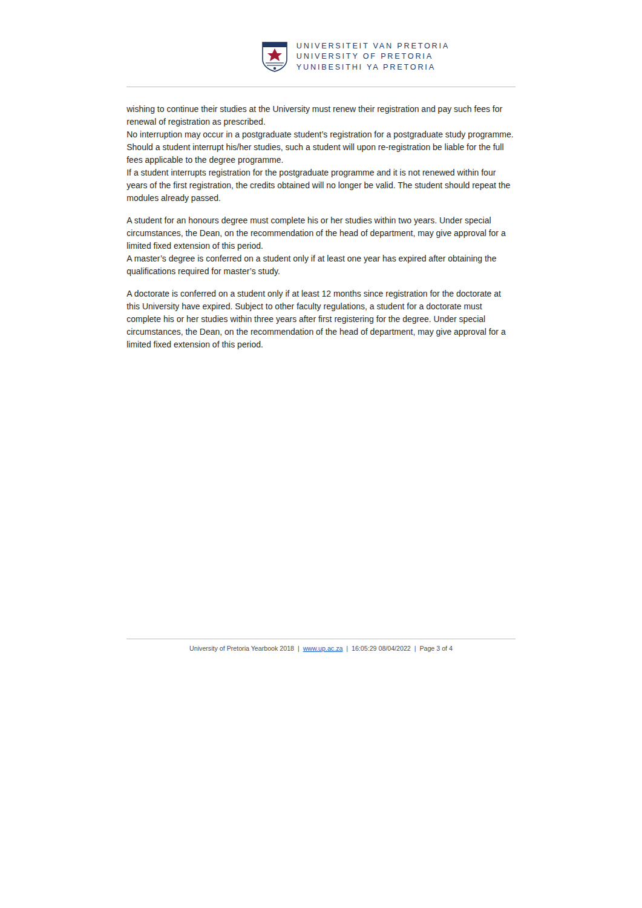Universiteit van Pretoria
University of Pretoria
Yunibesithi ya Pretoria
wishing to continue their studies at the University must renew their registration and pay such fees for renewal of registration as prescribed.
No interruption may occur in a postgraduate student’s registration for a postgraduate study programme. Should a student interrupt his/her studies, such a student will upon re-registration be liable for the full fees applicable to the degree programme.
If a student interrupts registration for the postgraduate programme and it is not renewed within four years of the first registration, the credits obtained will no longer be valid. The student should repeat the modules already passed.
A student for an honours degree must complete his or her studies within two years. Under special circumstances, the Dean, on the recommendation of the head of department, may give approval for a limited fixed extension of this period.
A master’s degree is conferred on a student only if at least one year has expired after obtaining the qualifications required for master’s study.
A doctorate is conferred on a student only if at least 12 months since registration for the doctorate at this University have expired. Subject to other faculty regulations, a student for a doctorate must complete his or her studies within three years after first registering for the degree. Under special circumstances, the Dean, on the recommendation of the head of department, may give approval for a limited fixed extension of this period.
University of Pretoria Yearbook 2018 | www.up.ac.za | 16:05:29 08/04/2022 | Page 3 of 4